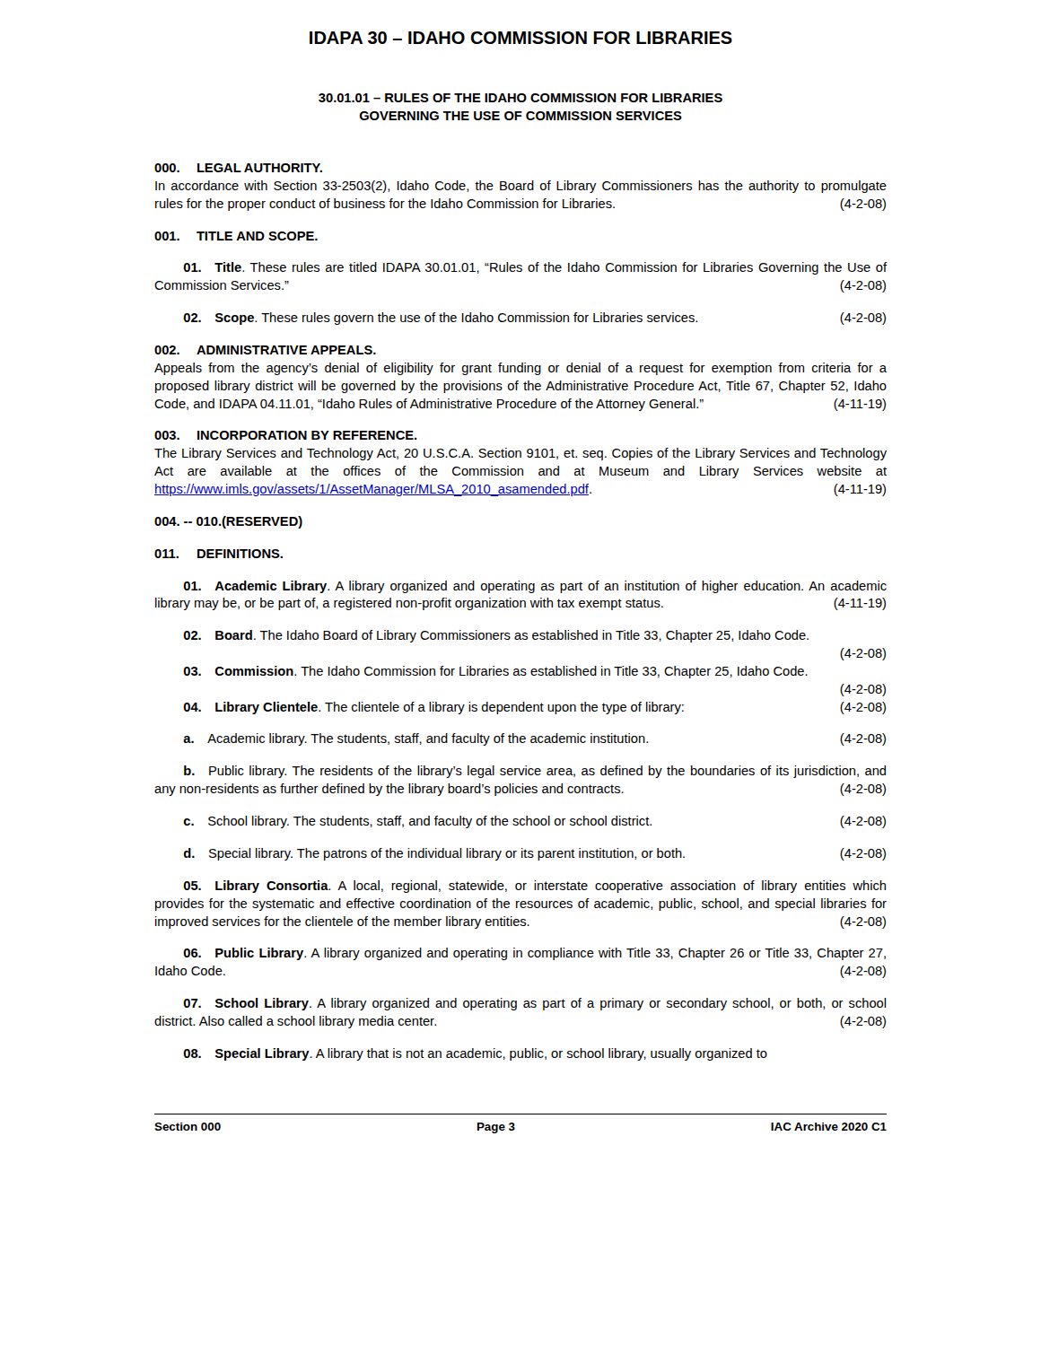IDAPA 30 – IDAHO COMMISSION FOR LIBRARIES
30.01.01 – RULES OF THE IDAHO COMMISSION FOR LIBRARIES
GOVERNING THE USE OF COMMISSION SERVICES
000. LEGAL AUTHORITY.
In accordance with Section 33-2503(2), Idaho Code, the Board of Library Commissioners has the authority to promulgate rules for the proper conduct of business for the Idaho Commission for Libraries.(4-2-08)
001. TITLE AND SCOPE.
01. Title. These rules are titled IDAPA 30.01.01, “Rules of the Idaho Commission for Libraries Governing the Use of Commission Services.”(4-2-08)
02. Scope. These rules govern the use of the Idaho Commission for Libraries services.(4-2-08)
002. ADMINISTRATIVE APPEALS.
Appeals from the agency’s denial of eligibility for grant funding or denial of a request for exemption from criteria for a proposed library district will be governed by the provisions of the Administrative Procedure Act, Title 67, Chapter 52, Idaho Code, and IDAPA 04.11.01, “Idaho Rules of Administrative Procedure of the Attorney General.”(4-11-19)
003. INCORPORATION BY REFERENCE.
The Library Services and Technology Act, 20 U.S.C.A. Section 9101, et. seq. Copies of the Library Services and Technology Act are available at the offices of the Commission and at Museum and Library Services website at https://www.imls.gov/assets/1/AssetManager/MLSA_2010_asamended.pdf.(4-11-19)
004. -- 010.(RESERVED)
011. DEFINITIONS.
01. Academic Library. A library organized and operating as part of an institution of higher education. An academic library may be, or be part of, a registered non-profit organization with tax exempt status.(4-11-19)
02. Board. The Idaho Board of Library Commissioners as established in Title 33, Chapter 25, Idaho Code.(4-2-08)
03. Commission. The Idaho Commission for Libraries as established in Title 33, Chapter 25, Idaho Code.(4-2-08)
04. Library Clientele. The clientele of a library is dependent upon the type of library:(4-2-08)
a. Academic library. The students, staff, and faculty of the academic institution.(4-2-08)
b. Public library. The residents of the library’s legal service area, as defined by the boundaries of its jurisdiction, and any non-residents as further defined by the library board’s policies and contracts.(4-2-08)
c. School library. The students, staff, and faculty of the school or school district.(4-2-08)
d. Special library. The patrons of the individual library or its parent institution, or both.(4-2-08)
05. Library Consortia. A local, regional, statewide, or interstate cooperative association of library entities which provides for the systematic and effective coordination of the resources of academic, public, school, and special libraries for improved services for the clientele of the member library entities.(4-2-08)
06. Public Library. A library organized and operating in compliance with Title 33, Chapter 26 or Title 33, Chapter 27, Idaho Code.(4-2-08)
07. School Library. A library organized and operating as part of a primary or secondary school, or both, or school district. Also called a school library media center.(4-2-08)
08. Special Library. A library that is not an academic, public, or school library, usually organized to
Section 000
Page 3
IAC Archive 2020 C1